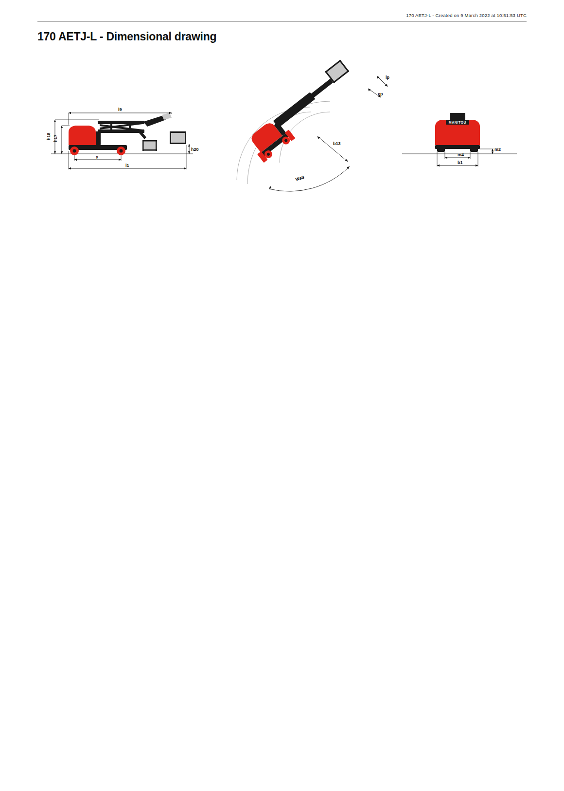170 AETJ-L - Created on 9 March 2022 at 10:51:53 UTC
170 AETJ-L - Dimensional drawing
h20 h17 h18 l9 y l1 lp ep b13 Wa3 MANITOU m2 m4 b1